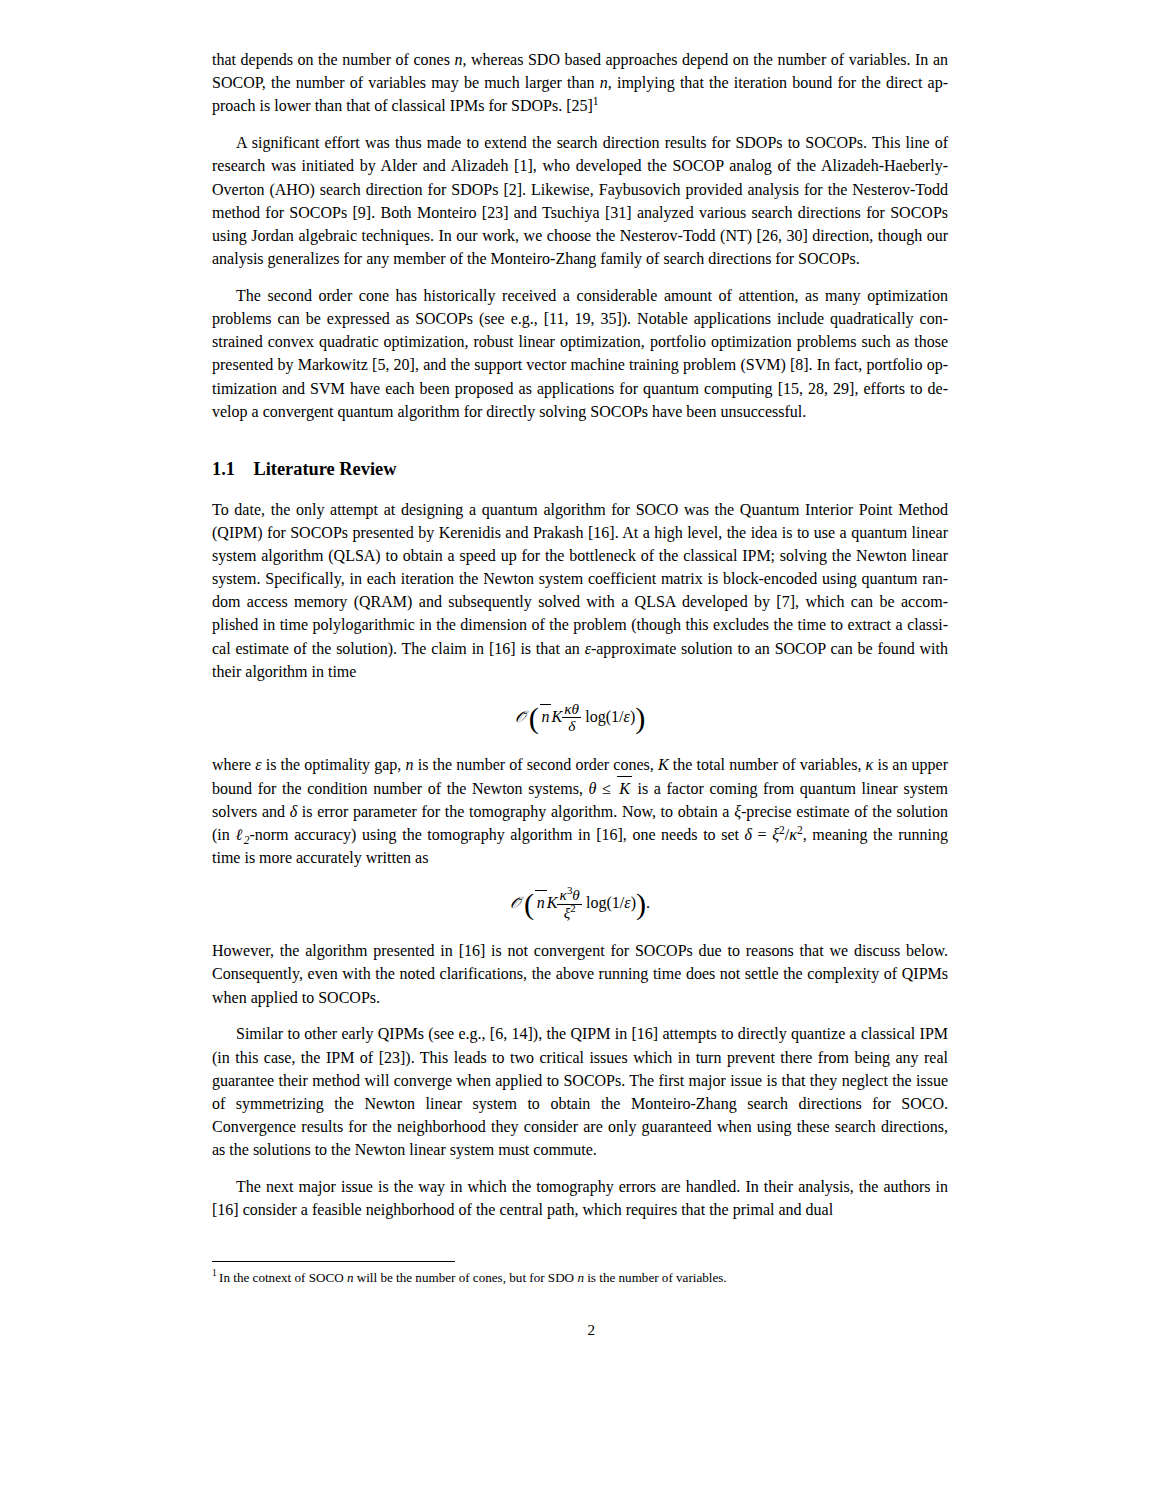that depends on the number of cones n, whereas SDO based approaches depend on the number of variables. In an SOCOP, the number of variables may be much larger than n, implying that the iteration bound for the direct approach is lower than that of classical IPMs for SDOPs. [25]1
A significant effort was thus made to extend the search direction results for SDOPs to SOCOPs. This line of research was initiated by Alder and Alizadeh [1], who developed the SOCOP analog of the Alizadeh-Haeberly-Overton (AHO) search direction for SDOPs [2]. Likewise, Faybusovich provided analysis for the Nesterov-Todd method for SOCOPs [9]. Both Monteiro [23] and Tsuchiya [31] analyzed various search directions for SOCOPs using Jordan algebraic techniques. In our work, we choose the Nesterov-Todd (NT) [26, 30] direction, though our analysis generalizes for any member of the Monteiro-Zhang family of search directions for SOCOPs.
The second order cone has historically received a considerable amount of attention, as many optimization problems can be expressed as SOCOPs (see e.g., [11, 19, 35]). Notable applications include quadratically constrained convex quadratic optimization, robust linear optimization, portfolio optimization problems such as those presented by Markowitz [5, 20], and the support vector machine training problem (SVM) [8]. In fact, portfolio optimization and SVM have each been proposed as applications for quantum computing [15, 28, 29], efforts to develop a convergent quantum algorithm for directly solving SOCOPs have been unsuccessful.
1.1 Literature Review
To date, the only attempt at designing a quantum algorithm for SOCO was the Quantum Interior Point Method (QIPM) for SOCOPs presented by Kerenidis and Prakash [16]. At a high level, the idea is to use a quantum linear system algorithm (QLSA) to obtain a speed up for the bottleneck of the classical IPM; solving the Newton linear system. Specifically, in each iteration the Newton system coefficient matrix is block-encoded using quantum random access memory (QRAM) and subsequently solved with a QLSA developed by [7], which can be accomplished in time polylogarithmic in the dimension of the problem (though this excludes the time to extract a classical estimate of the solution). The claim in [16] is that an ε-approximate solution to an SOCOP can be found with their algorithm in time
𝒪̃ (nKκθ δ log(1/ε))
where ε is the optimality gap, n is the number of second order cones, K the total number of variables, κ is an upper bound for the condition number of the Newton systems, θ ≤ K is a factor coming from quantum linear system solvers and δ is error parameter for the tomography algorithm. Now, to obtain a ξ-precise estimate of the solution (in ℓ2-norm accuracy) using the tomography algorithm in [16], one needs to set δ = ξ2/κ2, meaning the running time is more accurately written as
𝒪̃ (nKκ3θ ξ2 log(1/ε)).
However, the algorithm presented in [16] is not convergent for SOCOPs due to reasons that we discuss below. Consequently, even with the noted clarifications, the above running time does not settle the complexity of QIPMs when applied to SOCOPs.
Similar to other early QIPMs (see e.g., [6, 14]), the QIPM in [16] attempts to directly quantize a classical IPM (in this case, the IPM of [23]). This leads to two critical issues which in turn prevent there from being any real guarantee their method will converge when applied to SOCOPs. The first major issue is that they neglect the issue of symmetrizing the Newton linear system to obtain the Monteiro-Zhang search directions for SOCO. Convergence results for the neighborhood they consider are only guaranteed when using these search directions, as the solutions to the Newton linear system must commute.
The next major issue is the way in which the tomography errors are handled. In their analysis, the authors in [16] consider a feasible neighborhood of the central path, which requires that the primal and dual
1In the cotnext of SOCO n will be the number of cones, but for SDO n is the number of variables.
2